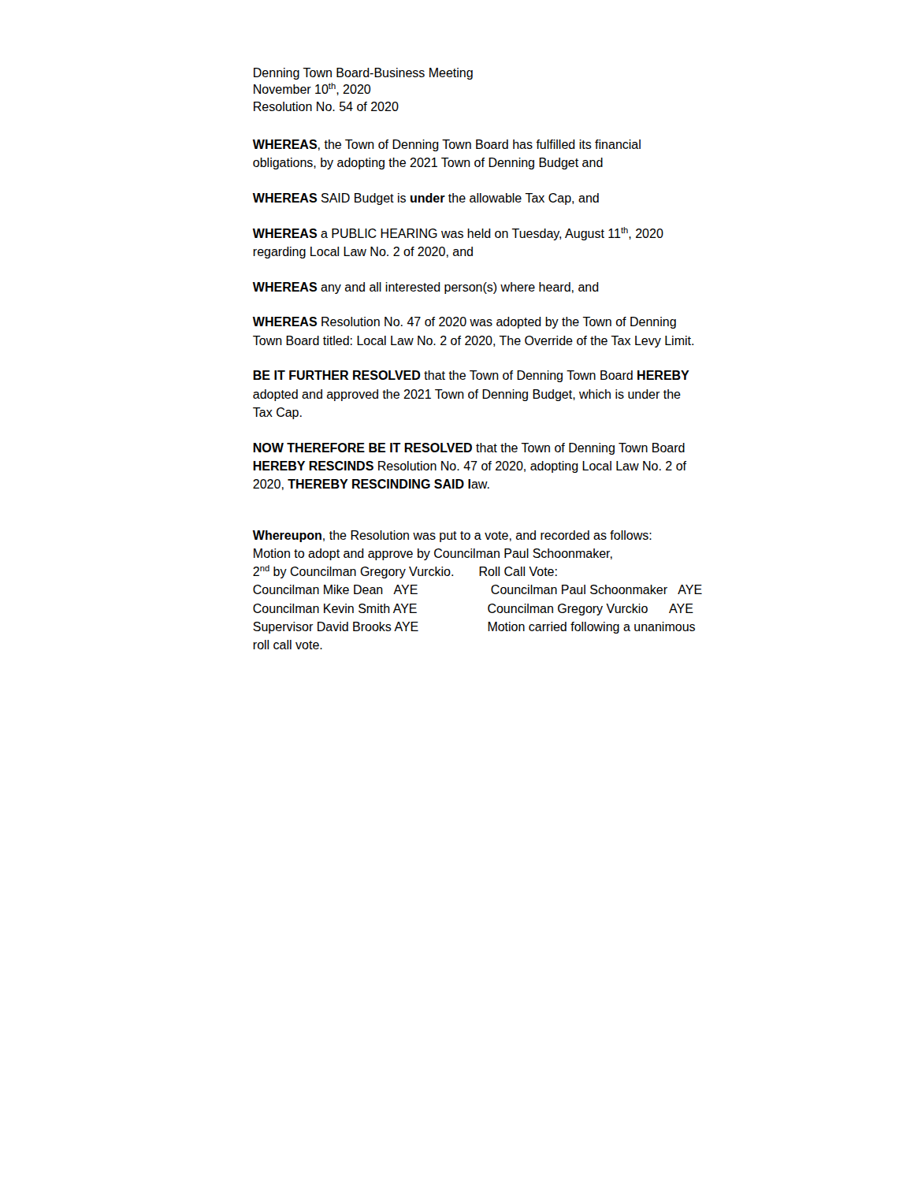Denning Town Board-Business Meeting
November 10th, 2020
Resolution No. 54 of 2020
WHEREAS, the Town of Denning Town Board has fulfilled its financial obligations, by adopting the 2021 Town of Denning Budget and
WHEREAS SAID Budget is under the allowable Tax Cap, and
WHEREAS a PUBLIC HEARING was held on Tuesday, August 11th, 2020 regarding Local Law No. 2 of 2020, and
WHEREAS any and all interested person(s) where heard, and
WHEREAS Resolution No. 47 of 2020 was adopted by the Town of Denning Town Board titled: Local Law No. 2 of 2020, The Override of the Tax Levy Limit.
BE IT FURTHER RESOLVED that the Town of Denning Town Board HEREBY adopted and approved the 2021 Town of Denning Budget, which is under the Tax Cap.
NOW THEREFORE BE IT RESOLVED that the Town of Denning Town Board HEREBY RESCINDS Resolution No. 47 of 2020, adopting Local Law No. 2 of 2020, THEREBY RESCINDING SAID law.
Whereupon, the Resolution was put to a vote, and recorded as follows:
Motion to adopt and approve by Councilman Paul Schoonmaker,
2nd by Councilman Gregory Vurckio. Roll Call Vote:
Councilman Mike Dean AYE Councilman Paul Schoonmaker AYE
Councilman Kevin Smith AYECouncilman Gregory Vurckio AYE
Supervisor David Brooks AYEMotion carried following a unanimous roll call vote.